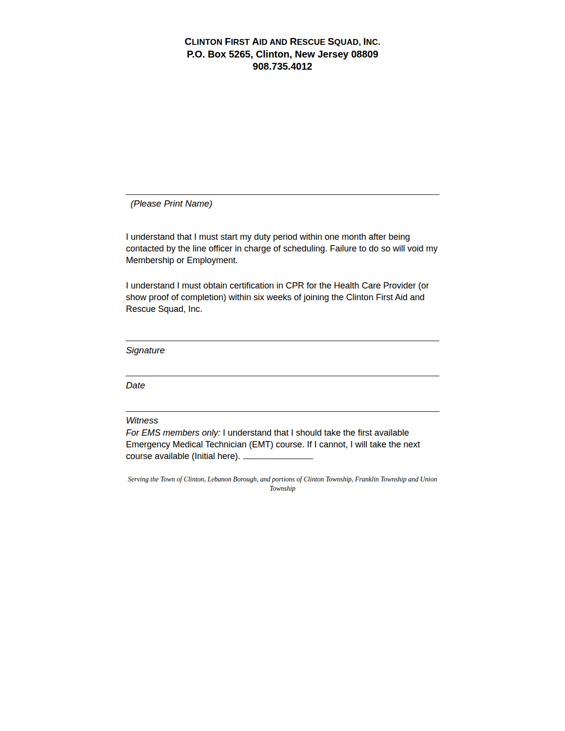CLINTON FIRST AID AND RESCUE SQUAD, INC.
P.O. Box 5265, Clinton, New Jersey 08809
908.735.4012
(Please Print Name)
I understand that I must start my duty period within one month after being contacted by the line officer in charge of scheduling. Failure to do so will void my Membership or Employment.
I understand I must obtain certification in CPR for the Health Care Provider (or show proof of completion) within six weeks of joining the Clinton First Aid and Rescue Squad, Inc.
Signature
Date
Witness
For EMS members only: I understand that I should take the first available Emergency Medical Technician (EMT) course. If I cannot, I will take the next course available (Initial here).
Serving the Town of Clinton, Lebanon Borough, and portions of Clinton Township, Franklin Township and Union Township